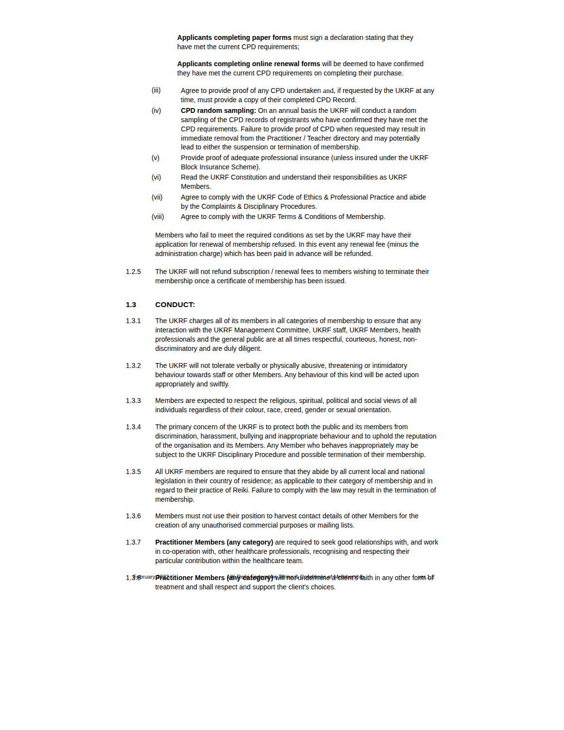Applicants completing paper forms must sign a declaration stating that they have met the current CPD requirements;
Applicants completing online renewal forms will be deemed to have confirmed they have met the current CPD requirements on completing their purchase.
(iii)
Agree to provide proof of any CPD undertaken and, if requested by the UKRF at any time, must provide a copy of their completed CPD Record.
(iv)
CPD random sampling: On an annual basis the UKRF will conduct a random sampling of the CPD records of registrants who have confirmed they have met the CPD requirements. Failure to provide proof of CPD when requested may result in immediate removal from the Practitioner / Teacher directory and may potentially lead to either the suspension or termination of membership.
(v)
Provide proof of adequate professional insurance (unless insured under the UKRF Block Insurance Scheme).
(vi)
Read the UKRF Constitution and understand their responsibilities as UKRF Members.
(vii)
Agree to comply with the UKRF Code of Ethics & Professional Practice and abide by the Complaints & Disciplinary Procedures.
(viii)
Agree to comply with the UKRF Terms & Conditions of Membership.
Members who fail to meet the required conditions as set by the UKRF may have their application for renewal of membership refused. In this event any renewal fee (minus the administration charge) which has been paid in advance will be refunded.
1.2.5
The UKRF will not refund subscription / renewal fees to members wishing to terminate their membership once a certificate of membership has been issued.
1.3
CONDUCT:
1.3.1
The UKRF charges all of its members in all categories of membership to ensure that any interaction with the UKRF Management Committee, UKRF staff, UKRF Members, health professionals and the general public are at all times respectful, courteous, honest, non-discriminatory and are duly diligent.
1.3.2
The UKRF will not tolerate verbally or physically abusive, threatening or intimidatory behaviour towards staff or other Members. Any behaviour of this kind will be acted upon appropriately and swiftly.
1.3.3
Members are expected to respect the religious, spiritual, political and social views of all individuals regardless of their colour, race, creed, gender or sexual orientation.
1.3.4
The primary concern of the UKRF is to protect both the public and its members from discrimination, harassment, bullying and inappropriate behaviour and to uphold the reputation of the organisation and its Members. Any Member who behaves inappropriately may be subject to the UKRF Disciplinary Procedure and possible termination of their membership.
1.3.5
All UKRF members are required to ensure that they abide by all current local and national legislation in their country of residence; as applicable to their category of membership and in regard to their practice of Reiki. Failure to comply with the law may result in the termination of membership.
1.3.6
Members must not use their position to harvest contact details of other Members for the creation of any unauthorised commercial purposes or mailing lists.
1.3.7
Practitioner Members (any category) are required to seek good relationships with, and work in co-operation with, other healthcare professionals, recognising and respecting their particular contribution within the healthcare team.
1.3.8
Practitioner Members (any category) will not undermine a client's faith in any other form of treatment and shall respect and support the client's choices.
February 2022
UK Reiki Federation Terms & Conditions of Membership
ver.1.2